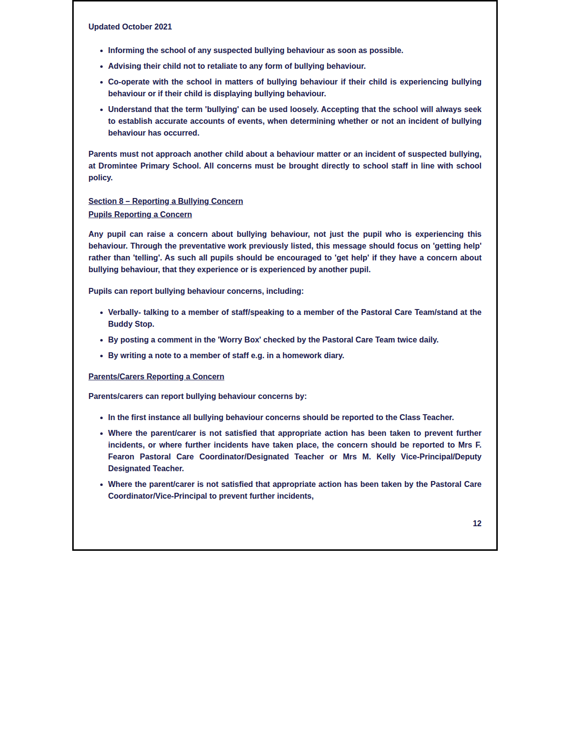Updated October 2021
Informing the school of any suspected bullying behaviour as soon as possible.
Advising their child not to retaliate to any form of bullying behaviour.
Co-operate with the school in matters of bullying behaviour if their child is experiencing bullying behaviour or if their child is displaying bullying behaviour.
Understand that the term 'bullying' can be used loosely. Accepting that the school will always seek to establish accurate accounts of events, when determining whether or not an incident of bullying behaviour has occurred.
Parents must not approach another child about a behaviour matter or an incident of suspected bullying, at Dromintee Primary School. All concerns must be brought directly to school staff in line with school policy.
Section 8 – Reporting a Bullying Concern
Pupils Reporting a Concern
Any pupil can raise a concern about bullying behaviour, not just the pupil who is experiencing this behaviour. Through the preventative work previously listed, this message should focus on 'getting help' rather than 'telling'. As such all pupils should be encouraged to 'get help' if they have a concern about bullying behaviour, that they experience or is experienced by another pupil.
Pupils can report bullying behaviour concerns, including:
Verbally- talking to a member of staff/speaking to a member of the Pastoral Care Team/stand at the Buddy Stop.
By posting a comment in the 'Worry Box' checked by the Pastoral Care Team twice daily.
By writing a note to a member of staff e.g. in a homework diary.
Parents/Carers Reporting a Concern
Parents/carers can report bullying behaviour concerns by:
In the first instance all bullying behaviour concerns should be reported to the Class Teacher.
Where the parent/carer is not satisfied that appropriate action has been taken to prevent further incidents, or where further incidents have taken place, the concern should be reported to Mrs F. Fearon Pastoral Care Coordinator/Designated Teacher or Mrs M. Kelly Vice-Principal/Deputy Designated Teacher.
Where the parent/carer is not satisfied that appropriate action has been taken by the Pastoral Care Coordinator/Vice-Principal to prevent further incidents,
12